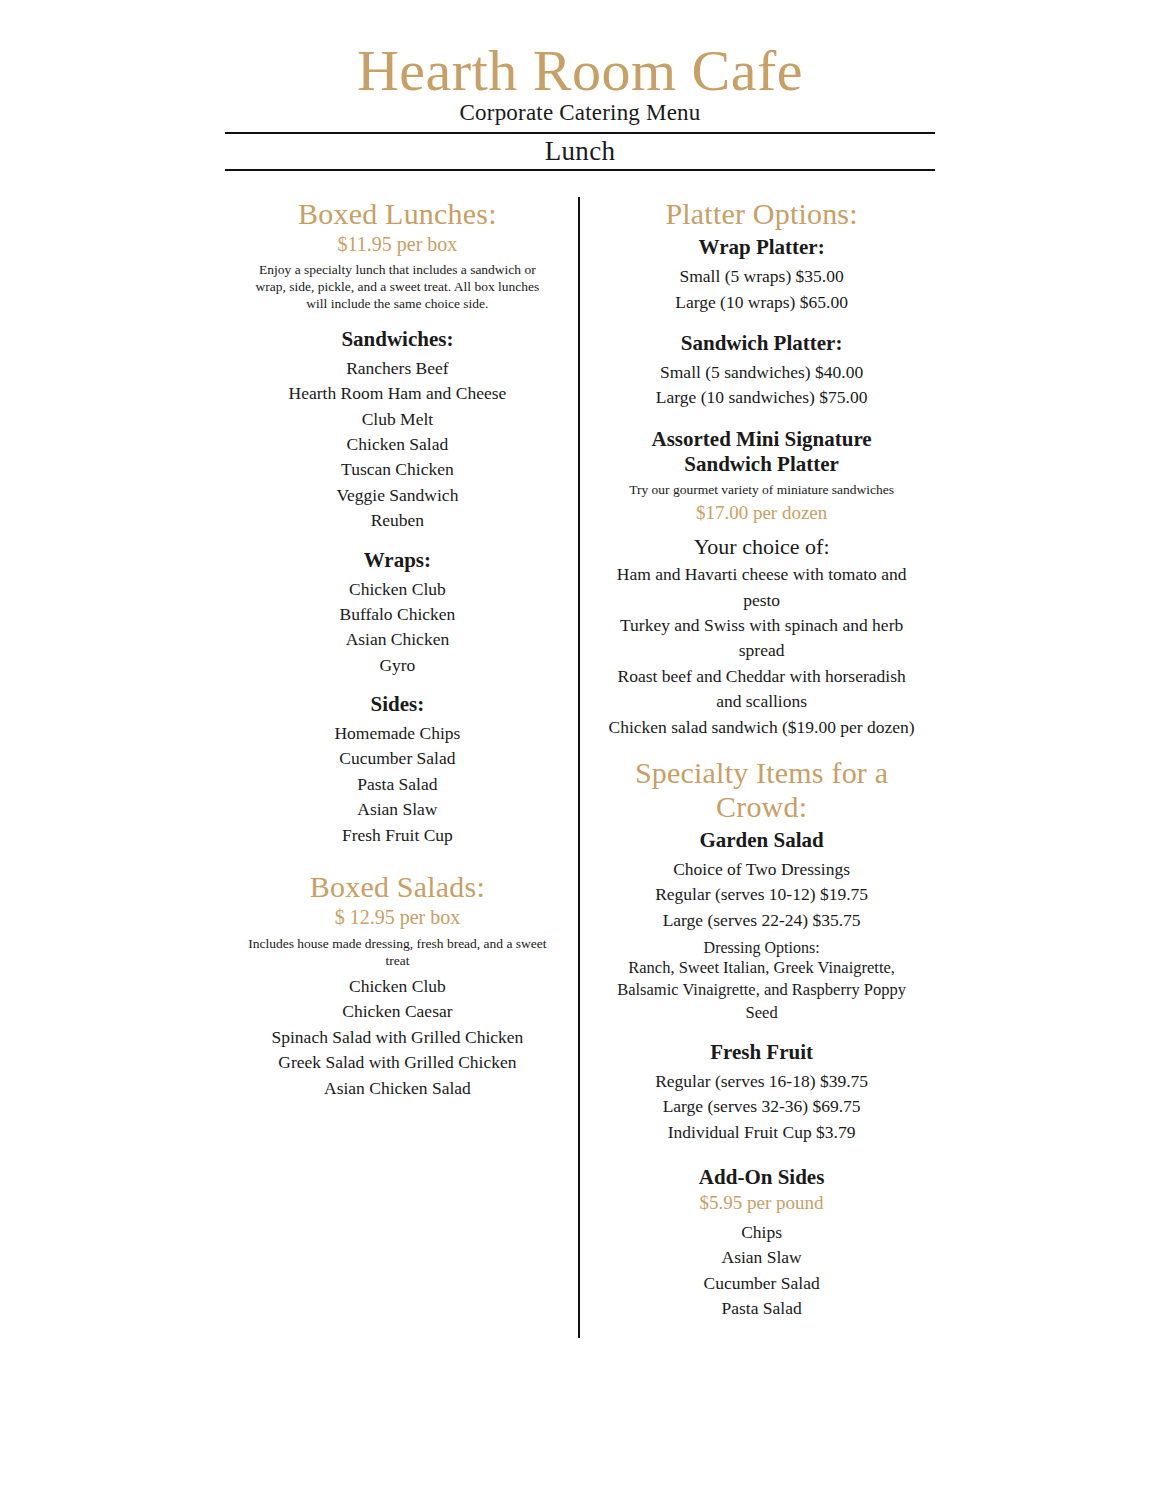Hearth Room Cafe
Corporate Catering Menu
Lunch
Boxed Lunches:
$11.95 per box
Enjoy a specialty lunch that includes a sandwich or wrap, side, pickle, and a sweet treat. All box lunches will include the same choice side.
Sandwiches:
Ranchers Beef
Hearth Room Ham and Cheese
Club Melt
Chicken Salad
Tuscan Chicken
Veggie Sandwich
Reuben
Wraps:
Chicken Club
Buffalo Chicken
Asian Chicken
Gyro
Sides:
Homemade Chips
Cucumber Salad
Pasta Salad
Asian Slaw
Fresh Fruit Cup
Boxed Salads:
$ 12.95 per box
Includes house made dressing, fresh bread, and a sweet treat
Chicken Club
Chicken Caesar
Spinach Salad with Grilled Chicken
Greek Salad with Grilled Chicken
Asian Chicken Salad
Platter Options:
Wrap Platter:
Small (5 wraps) $35.00
Large (10 wraps) $65.00
Sandwich Platter:
Small (5 sandwiches) $40.00
Large (10 sandwiches) $75.00
Assorted Mini Signature Sandwich Platter
Try our gourmet variety of miniature sandwiches
$17.00 per dozen
Your choice of:
Ham and Havarti cheese with tomato and pesto
Turkey and Swiss with spinach and herb spread
Roast beef and Cheddar with horseradish and scallions
Chicken salad sandwich ($19.00 per dozen)
Specialty Items for a Crowd:
Garden Salad
Choice of Two Dressings
Regular (serves 10-12) $19.75
Large (serves 22-24) $35.75
Dressing Options:
Ranch, Sweet Italian, Greek Vinaigrette, Balsamic Vinaigrette, and Raspberry Poppy Seed
Fresh Fruit
Regular (serves 16-18) $39.75
Large (serves 32-36) $69.75
Individual Fruit Cup $3.79
Add-On Sides
$5.95 per pound
Chips
Asian Slaw
Cucumber Salad
Pasta Salad